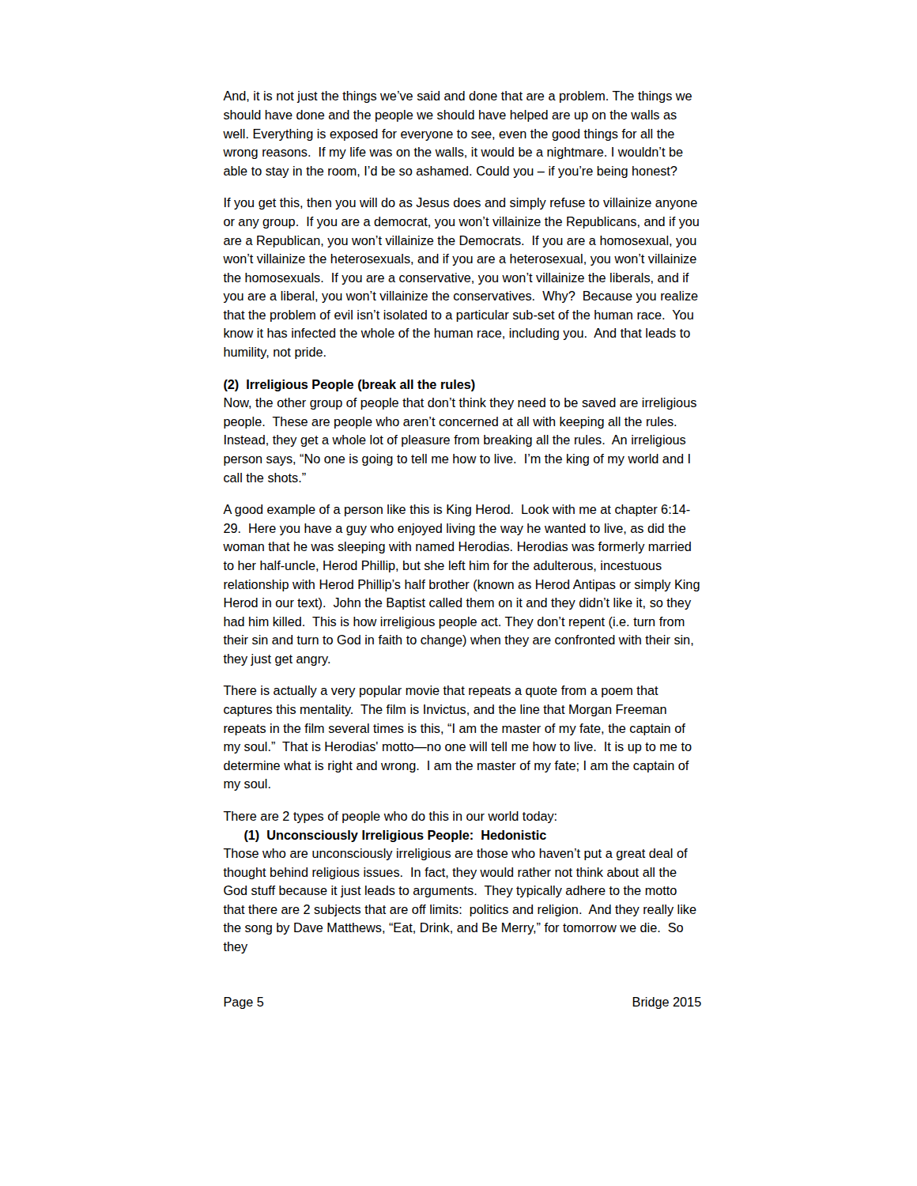And, it is not just the things we’ve said and done that are a problem. The things we should have done and the people we should have helped are up on the walls as well. Everything is exposed for everyone to see, even the good things for all the wrong reasons. If my life was on the walls, it would be a nightmare. I wouldn’t be able to stay in the room, I’d be so ashamed. Could you – if you’re being honest?
If you get this, then you will do as Jesus does and simply refuse to villainize anyone or any group. If you are a democrat, you won’t villainize the Republicans, and if you are a Republican, you won’t villainize the Democrats. If you are a homosexual, you won’t villainize the heterosexuals, and if you are a heterosexual, you won’t villainize the homosexuals. If you are a conservative, you won’t villainize the liberals, and if you are a liberal, you won’t villainize the conservatives. Why? Because you realize that the problem of evil isn’t isolated to a particular sub-set of the human race. You know it has infected the whole of the human race, including you. And that leads to humility, not pride.
(2) Irreligious People (break all the rules)
Now, the other group of people that don’t think they need to be saved are irreligious people. These are people who aren’t concerned at all with keeping all the rules. Instead, they get a whole lot of pleasure from breaking all the rules. An irreligious person says, “No one is going to tell me how to live. I’m the king of my world and I call the shots.”
A good example of a person like this is King Herod. Look with me at chapter 6:14-29. Here you have a guy who enjoyed living the way he wanted to live, as did the woman that he was sleeping with named Herodias. Herodias was formerly married to her half-uncle, Herod Phillip, but she left him for the adulterous, incestuous relationship with Herod Phillip’s half brother (known as Herod Antipas or simply King Herod in our text). John the Baptist called them on it and they didn’t like it, so they had him killed. This is how irreligious people act. They don’t repent (i.e. turn from their sin and turn to God in faith to change) when they are confronted with their sin, they just get angry.
There is actually a very popular movie that repeats a quote from a poem that captures this mentality. The film is Invictus, and the line that Morgan Freeman repeats in the film several times is this, “I am the master of my fate, the captain of my soul.” That is Herodias' motto—no one will tell me how to live. It is up to me to determine what is right and wrong. I am the master of my fate; I am the captain of my soul.
There are 2 types of people who do this in our world today:
(1) Unconsciously Irreligious People: Hedonistic
Those who are unconsciously irreligious are those who haven’t put a great deal of thought behind religious issues. In fact, they would rather not think about all the God stuff because it just leads to arguments. They typically adhere to the motto that there are 2 subjects that are off limits: politics and religion. And they really like the song by Dave Matthews, “Eat, Drink, and Be Merry,” for tomorrow we die. So they
Page 5 Bridge 2015